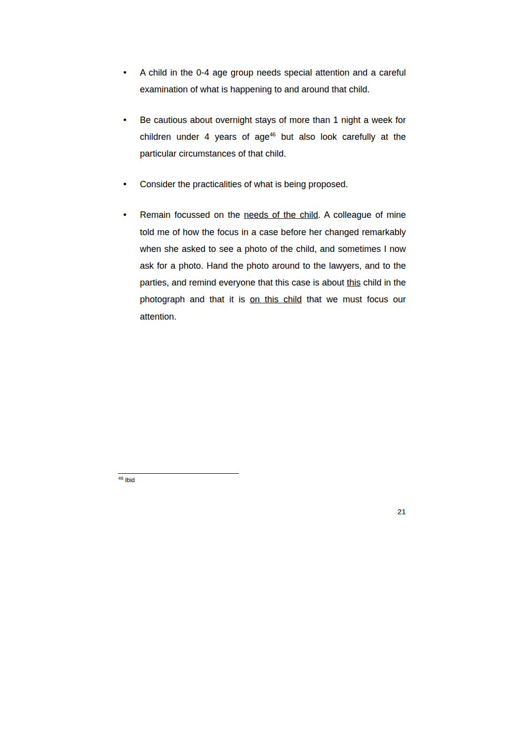A child in the 0-4 age group needs special attention and a careful examination of what is happening to and around that child.
Be cautious about overnight stays of more than 1 night a week for children under 4 years of age46 but also look carefully at the particular circumstances of that child.
Consider the practicalities of what is being proposed.
Remain focussed on the needs of the child. A colleague of mine told me of how the focus in a case before her changed remarkably when she asked to see a photo of the child, and sometimes I now ask for a photo. Hand the photo around to the lawyers, and to the parties, and remind everyone that this case is about this child in the photograph and that it is on this child that we must focus our attention.
46 Ibid
21